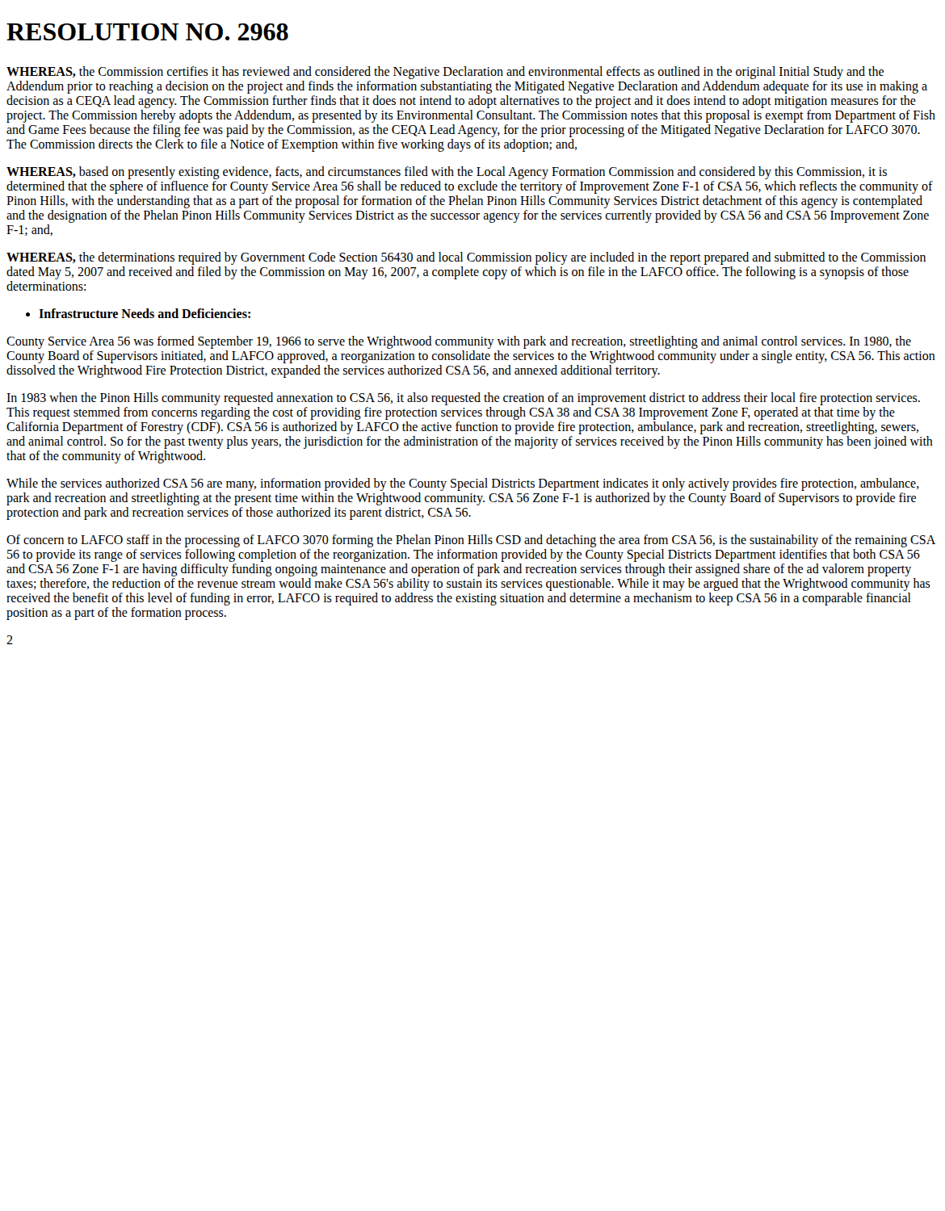RESOLUTION NO. 2968
WHEREAS, the Commission certifies it has reviewed and considered the Negative Declaration and environmental effects as outlined in the original Initial Study and the Addendum prior to reaching a decision on the project and finds the information substantiating the Mitigated Negative Declaration and Addendum adequate for its use in making a decision as a CEQA lead agency. The Commission further finds that it does not intend to adopt alternatives to the project and it does intend to adopt mitigation measures for the project. The Commission hereby adopts the Addendum, as presented by its Environmental Consultant. The Commission notes that this proposal is exempt from Department of Fish and Game Fees because the filing fee was paid by the Commission, as the CEQA Lead Agency, for the prior processing of the Mitigated Negative Declaration for LAFCO 3070. The Commission directs the Clerk to file a Notice of Exemption within five working days of its adoption; and,
WHEREAS, based on presently existing evidence, facts, and circumstances filed with the Local Agency Formation Commission and considered by this Commission, it is determined that the sphere of influence for County Service Area 56 shall be reduced to exclude the territory of Improvement Zone F-1 of CSA 56, which reflects the community of Pinon Hills, with the understanding that as a part of the proposal for formation of the Phelan Pinon Hills Community Services District detachment of this agency is contemplated and the designation of the Phelan Pinon Hills Community Services District as the successor agency for the services currently provided by CSA 56 and CSA 56 Improvement Zone F-1; and,
WHEREAS, the determinations required by Government Code Section 56430 and local Commission policy are included in the report prepared and submitted to the Commission dated May 5, 2007 and received and filed by the Commission on May 16, 2007, a complete copy of which is on file in the LAFCO office. The following is a synopsis of those determinations:
Infrastructure Needs and Deficiencies:
County Service Area 56 was formed September 19, 1966 to serve the Wrightwood community with park and recreation, streetlighting and animal control services. In 1980, the County Board of Supervisors initiated, and LAFCO approved, a reorganization to consolidate the services to the Wrightwood community under a single entity, CSA 56. This action dissolved the Wrightwood Fire Protection District, expanded the services authorized CSA 56, and annexed additional territory.
In 1983 when the Pinon Hills community requested annexation to CSA 56, it also requested the creation of an improvement district to address their local fire protection services. This request stemmed from concerns regarding the cost of providing fire protection services through CSA 38 and CSA 38 Improvement Zone F, operated at that time by the California Department of Forestry (CDF). CSA 56 is authorized by LAFCO the active function to provide fire protection, ambulance, park and recreation, streetlighting, sewers, and animal control. So for the past twenty plus years, the jurisdiction for the administration of the majority of services received by the Pinon Hills community has been joined with that of the community of Wrightwood.
While the services authorized CSA 56 are many, information provided by the County Special Districts Department indicates it only actively provides fire protection, ambulance, park and recreation and streetlighting at the present time within the Wrightwood community. CSA 56 Zone F-1 is authorized by the County Board of Supervisors to provide fire protection and park and recreation services of those authorized its parent district, CSA 56.
Of concern to LAFCO staff in the processing of LAFCO 3070 forming the Phelan Pinon Hills CSD and detaching the area from CSA 56, is the sustainability of the remaining CSA 56 to provide its range of services following completion of the reorganization. The information provided by the County Special Districts Department identifies that both CSA 56 and CSA 56 Zone F-1 are having difficulty funding ongoing maintenance and operation of park and recreation services through their assigned share of the ad valorem property taxes; therefore, the reduction of the revenue stream would make CSA 56's ability to sustain its services questionable. While it may be argued that the Wrightwood community has received the benefit of this level of funding in error, LAFCO is required to address the existing situation and determine a mechanism to keep CSA 56 in a comparable financial position as a part of the formation process.
2